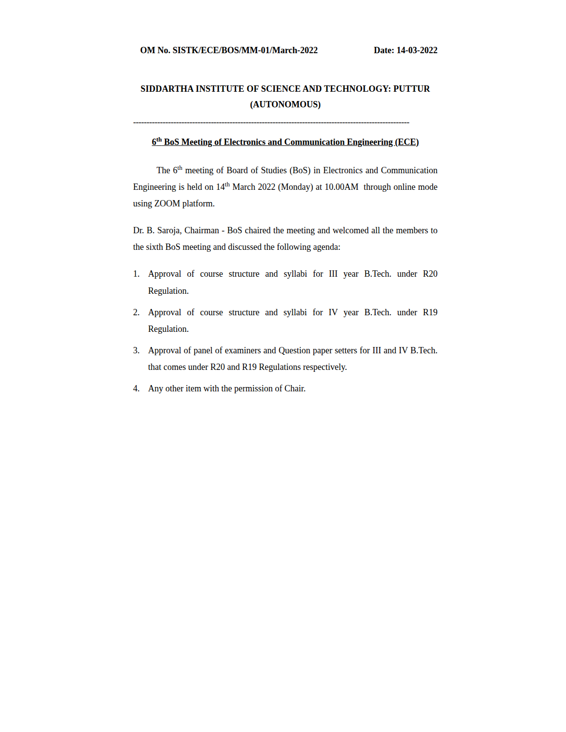OM No. SISTK/ECE/BOS/MM-01/March-2022 Date: 14-03-2022
SIDDARTHA INSTITUTE OF SCIENCE AND TECHNOLOGY: PUTTUR
(AUTONOMOUS)
-------------------------------------------------------------------------------------------------------
6th BoS Meeting of Electronics and Communication Engineering (ECE)
The 6th meeting of Board of Studies (BoS) in Electronics and Communication Engineering is held on 14th March 2022 (Monday) at 10.00AM through online mode using ZOOM platform.
Dr. B. Saroja, Chairman - BoS chaired the meeting and welcomed all the members to the sixth BoS meeting and discussed the following agenda:
1. Approval of course structure and syllabi for III year B.Tech. under R20 Regulation.
2. Approval of course structure and syllabi for IV year B.Tech. under R19 Regulation.
3. Approval of panel of examiners and Question paper setters for III and IV B.Tech. that comes under R20 and R19 Regulations respectively.
4. Any other item with the permission of Chair.